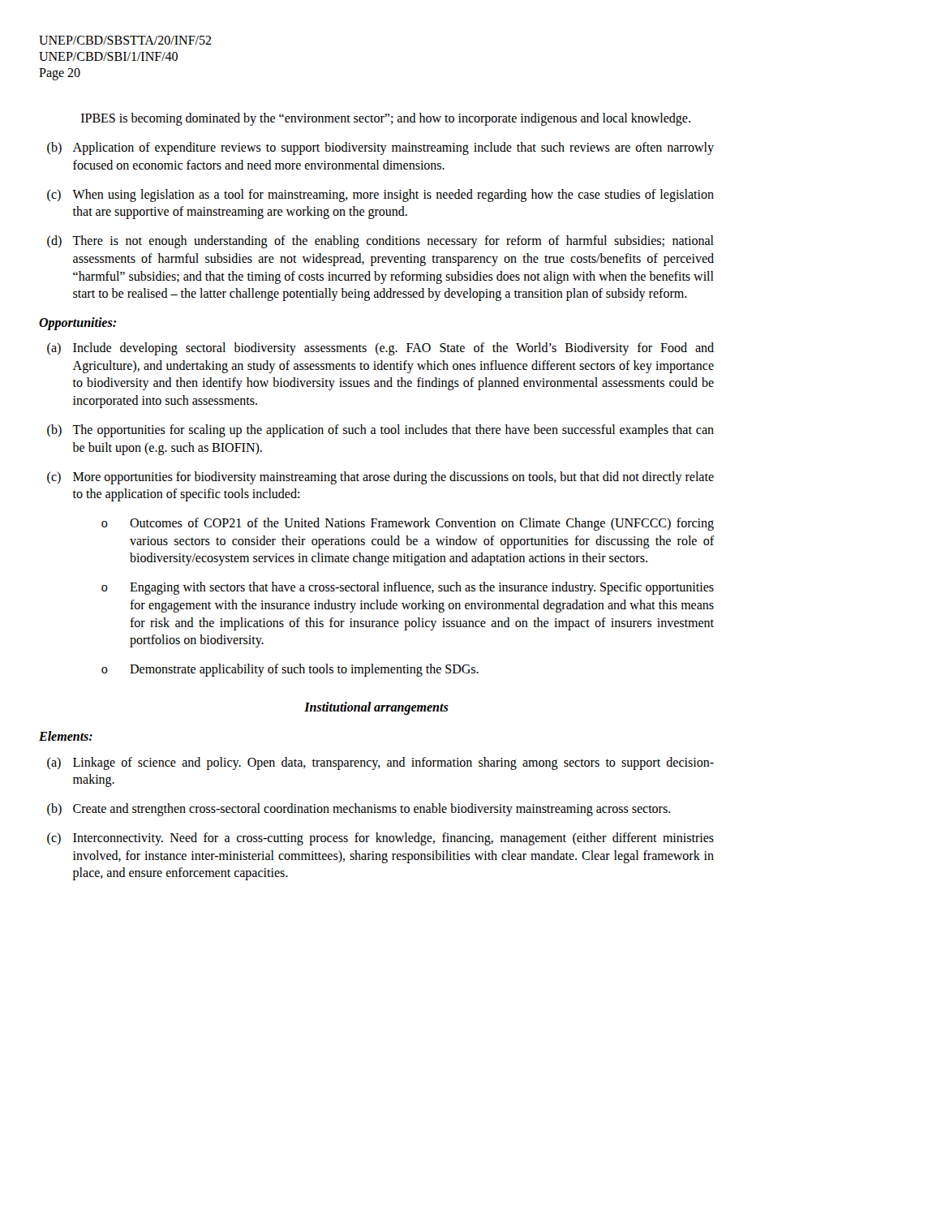UNEP/CBD/SBSTTA/20/INF/52
UNEP/CBD/SBI/1/INF/40
Page 20
IPBES is becoming dominated by the “environment sector”; and how to incorporate indigenous and local knowledge.
(b) Application of expenditure reviews to support biodiversity mainstreaming include that such reviews are often narrowly focused on economic factors and need more environmental dimensions.
(c) When using legislation as a tool for mainstreaming, more insight is needed regarding how the case studies of legislation that are supportive of mainstreaming are working on the ground.
(d) There is not enough understanding of the enabling conditions necessary for reform of harmful subsidies; national assessments of harmful subsidies are not widespread, preventing transparency on the true costs/benefits of perceived “harmful” subsidies; and that the timing of costs incurred by reforming subsidies does not align with when the benefits will start to be realised – the latter challenge potentially being addressed by developing a transition plan of subsidy reform.
Opportunities:
(a) Include developing sectoral biodiversity assessments (e.g. FAO State of the World’s Biodiversity for Food and Agriculture), and undertaking an study of assessments to identify which ones influence different sectors of key importance to biodiversity and then identify how biodiversity issues and the findings of planned environmental assessments could be incorporated into such assessments.
(b) The opportunities for scaling up the application of such a tool includes that there have been successful examples that can be built upon (e.g. such as BIOFIN).
(c) More opportunities for biodiversity mainstreaming that arose during the discussions on tools, but that did not directly relate to the application of specific tools included:
o Outcomes of COP21 of the United Nations Framework Convention on Climate Change (UNFCCC) forcing various sectors to consider their operations could be a window of opportunities for discussing the role of biodiversity/ecosystem services in climate change mitigation and adaptation actions in their sectors.
o Engaging with sectors that have a cross-sectoral influence, such as the insurance industry. Specific opportunities for engagement with the insurance industry include working on environmental degradation and what this means for risk and the implications of this for insurance policy issuance and on the impact of insurers investment portfolios on biodiversity.
o Demonstrate applicability of such tools to implementing the SDGs.
Institutional arrangements
Elements:
(a) Linkage of science and policy. Open data, transparency, and information sharing among sectors to support decision-making.
(b) Create and strengthen cross-sectoral coordination mechanisms to enable biodiversity mainstreaming across sectors.
(c) Interconnectivity. Need for a cross-cutting process for knowledge, financing, management (either different ministries involved, for instance inter-ministerial committees), sharing responsibilities with clear mandate. Clear legal framework in place, and ensure enforcement capacities.